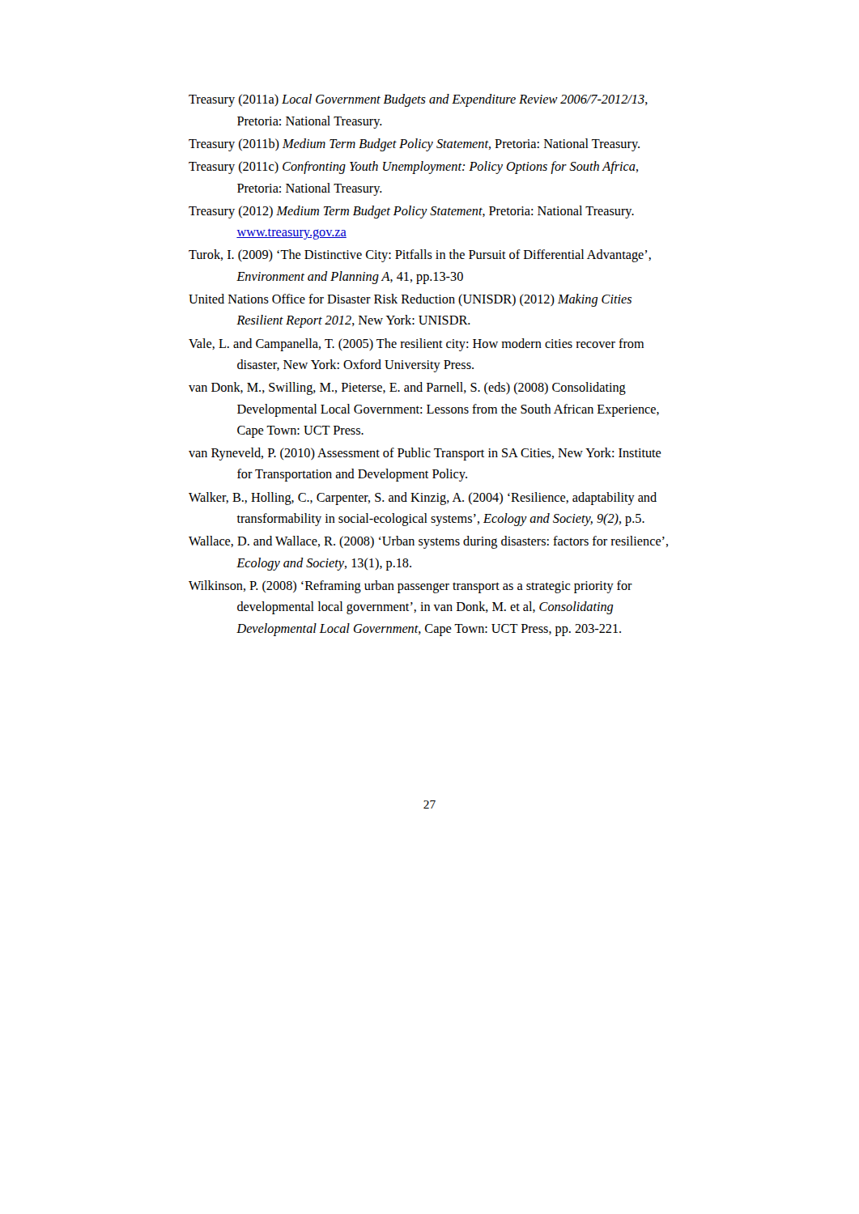Treasury (2011a) Local Government Budgets and Expenditure Review 2006/7-2012/13, Pretoria: National Treasury.
Treasury (2011b) Medium Term Budget Policy Statement, Pretoria: National Treasury.
Treasury (2011c) Confronting Youth Unemployment: Policy Options for South Africa, Pretoria: National Treasury.
Treasury (2012) Medium Term Budget Policy Statement, Pretoria: National Treasury. www.treasury.gov.za
Turok, I. (2009) ‘The Distinctive City: Pitfalls in the Pursuit of Differential Advantage’, Environment and Planning A, 41, pp.13-30
United Nations Office for Disaster Risk Reduction (UNISDR) (2012) Making Cities Resilient Report 2012, New York: UNISDR.
Vale, L. and Campanella, T. (2005) The resilient city: How modern cities recover from disaster, New York: Oxford University Press.
van Donk, M., Swilling, M., Pieterse, E. and Parnell, S. (eds) (2008) Consolidating Developmental Local Government: Lessons from the South African Experience, Cape Town: UCT Press.
van Ryneveld, P. (2010) Assessment of Public Transport in SA Cities, New York: Institute for Transportation and Development Policy.
Walker, B., Holling, C., Carpenter, S. and Kinzig, A. (2004) ‘Resilience, adaptability and transformability in social-ecological systems’, Ecology and Society, 9(2), p.5.
Wallace, D. and Wallace, R. (2008) ‘Urban systems during disasters: factors for resilience’, Ecology and Society, 13(1), p.18.
Wilkinson, P. (2008) ‘Reframing urban passenger transport as a strategic priority for developmental local government’, in van Donk, M. et al, Consolidating Developmental Local Government, Cape Town: UCT Press, pp. 203-221.
27